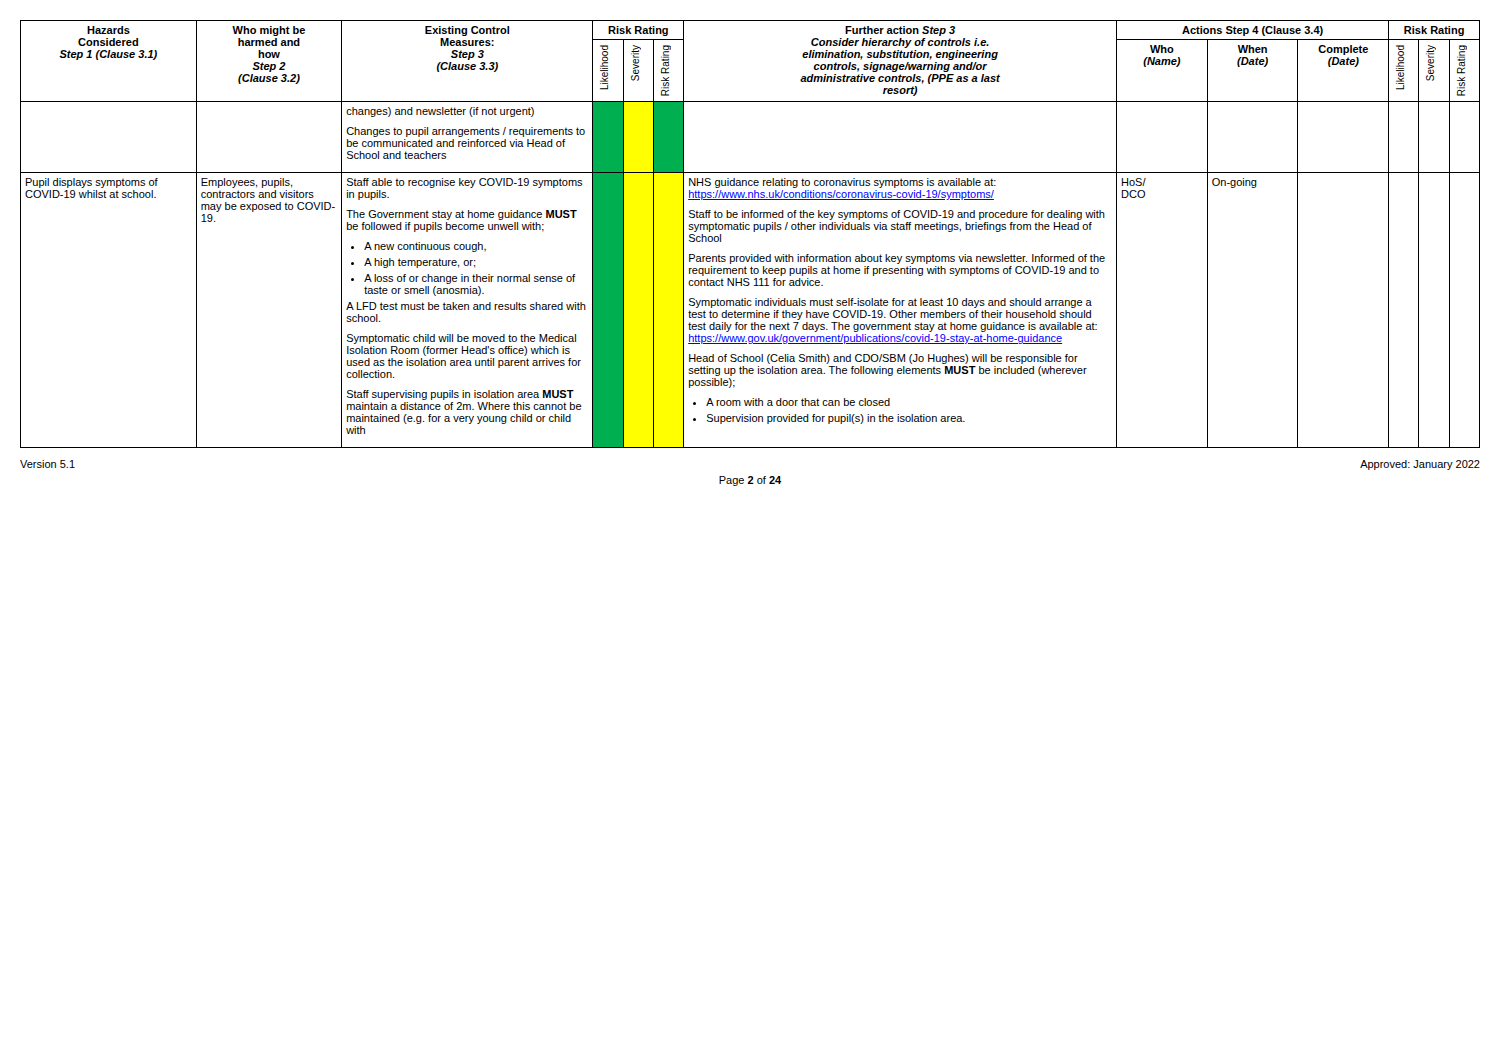| Hazards Considered Step 1 (Clause 3.1) | Who might be harmed and how Step 2 (Clause 3.2) | Existing Control Measures: Step 3 (Clause 3.3) | Risk Rating | Further action Step 3 Consider hierarchy of controls i.e. elimination, substitution, engineering controls, signage/warning and/or administrative controls, (PPE as a last resort) | Actions Step 4 (Clause 3.4) | Risk Rating |
| --- | --- | --- | --- | --- | --- | --- |
| Likelihood | Severity | Risk Rating | Who (Name) | When (Date) | Complete (Date) | Likelihood | Severity | Risk Rating |
| | | changes) and newsletter (if not urgent) Changes to pupil arrangements / requirements to be communicated and reinforced via Head of School and teachers | | | | | | | | | | |
| Pupil displays symptoms of COVID-19 whilst at school. | Employees, pupils, contractors and visitors may be exposed to COVID-19. | Staff able to recognise key COVID-19 symptoms in pupils. The Government stay at home guidance MUST be followed if pupils become unwell with; A new continuous cough, A high temperature, or; A loss of or change in their normal sense of taste or smell (anosmia). A LFD test must be taken and results shared with school. Symptomatic child will be moved to the Medical Isolation Room (former Head's office) which is used as the isolation area until parent arrives for collection. Staff supervising pupils in isolation area MUST maintain a distance of 2m. Where this cannot be maintained (e.g. for a very young child or child with | | | | NHS guidance relating to coronavirus symptoms is available at: https://www.nhs.uk/conditions/coronavirus-covid-19/symptoms/ Staff to be informed of the key symptoms of COVID-19 and procedure for dealing with symptomatic pupils / other individuals via staff meetings, briefings from the Head of School Parents provided with information about key symptoms via newsletter. Informed of the requirement to keep pupils at home if presenting with symptoms of COVID-19 and to contact NHS 111 for advice. Symptomatic individuals must self-isolate for at least 10 days and should arrange a test to determine if they have COVID-19. Other members of their household should test daily for the next 7 days. The government stay at home guidance is available at: https://www.gov.uk/government/publications/covid-19-stay-at-home-guidance Head of School (Celia Smith) and CDO/SBM (Jo Hughes) will be responsible for setting up the isolation area. The following elements MUST be included (wherever possible); A room with a door that can be closed Supervision provided for pupil(s) in the isolation area. | HoS/ DCO | On-going | | | | |
Version 5.1 Approved: January 2022
Page 2 of 24